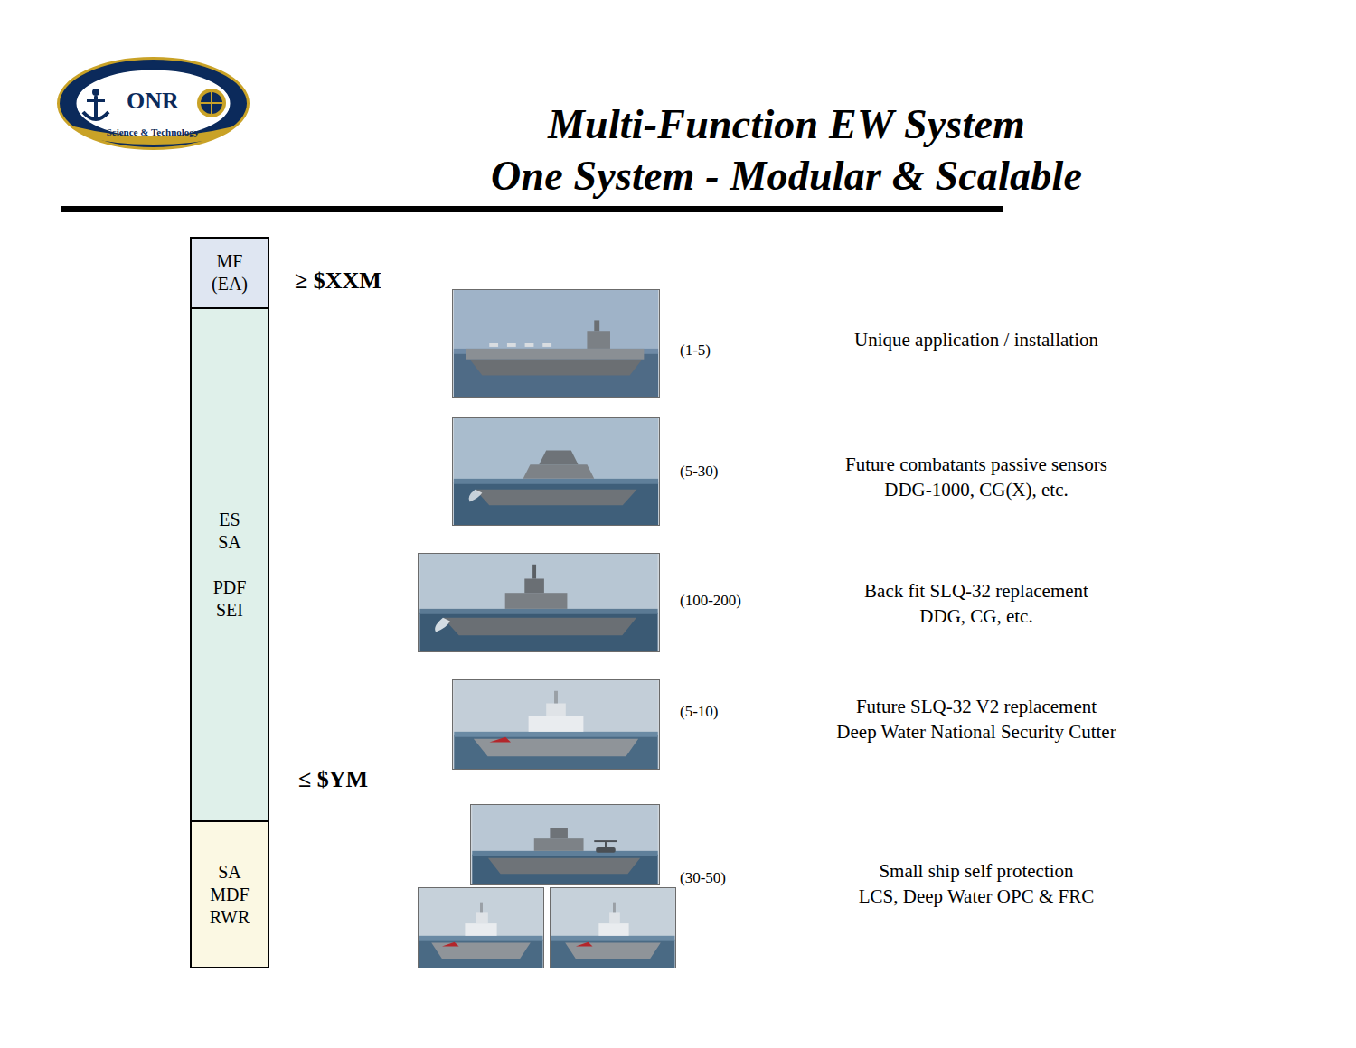ONR Science & Technology
Multi-Function EW System One System - Modular & Scalable
MF
(EA)
ES
SA
PDF
SEI
SA
MDF
RWR
≥ $XXM
≤ $YM
(1-5)
Unique application / installation
(5-30)
Future combatants passive sensors
DDG-1000, CG(X), etc.
(100-200)
Back fit SLQ-32 replacement
DDG, CG, etc.
(5-10)
Future SLQ-32 V2 replacement
Deep Water National Security Cutter
(30-50)
Small ship self protection
LCS, Deep Water OPC & FRC